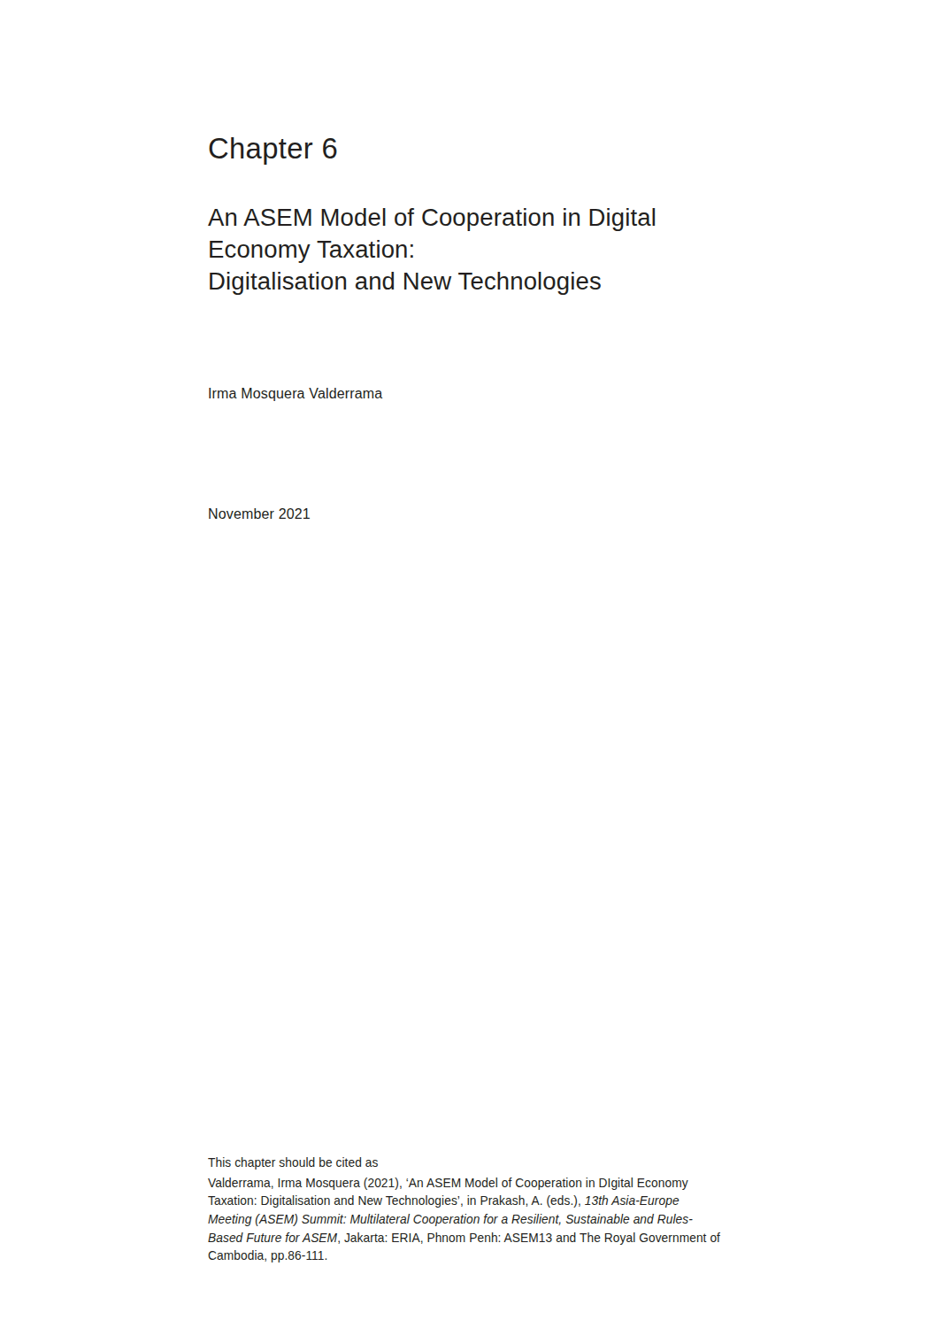Chapter 6
An ASEM Model of Cooperation in Digital
Economy Taxation:
Digitalisation and New Technologies
Irma Mosquera Valderrama
November 2021
This chapter should be cited as
Valderrama, Irma Mosquera (2021), ‘An ASEM Model of Cooperation in DIgital Economy Taxation: Digitalisation and New Technologies’, in Prakash, A. (eds.), 13th Asia-Europe Meeting (ASEM) Summit: Multilateral Cooperation for a Resilient, Sustainable and Rules- Based Future for ASEM, Jakarta: ERIA, Phnom Penh: ASEM13 and The Royal Government of Cambodia, pp.86-111.